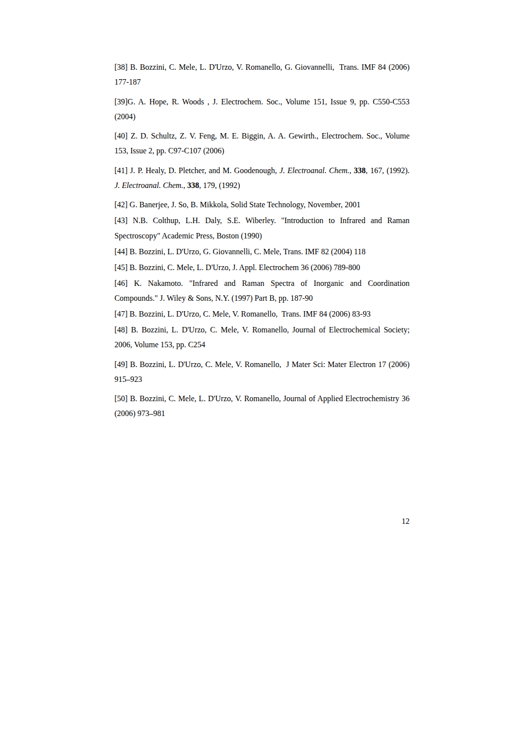[38] B. Bozzini, C. Mele, L. D'Urzo, V. Romanello, G. Giovannelli, Trans. IMF 84 (2006) 177-187
[39]G. A. Hope, R. Woods , J. Electrochem. Soc., Volume 151, Issue 9, pp. C550-C553 (2004)
[40] Z. D. Schultz, Z. V. Feng, M. E. Biggin, A. A. Gewirth., Electrochem. Soc., Volume 153, Issue 2, pp. C97-C107 (2006)
[41] J. P. Healy, D. Pletcher, and M. Goodenough, J. Electroanal. Chem., 338, 167, (1992). J. Electroanal. Chem., 338, 179, (1992)
[42] G. Banerjee, J. So, B. Mikkola, Solid State Technology, November, 2001
[43] N.B. Colthup, L.H. Daly, S.E. Wiberley. "Introduction to Infrared and Raman Spectroscopy" Academic Press, Boston (1990)
[44] B. Bozzini, L. D'Urzo, G. Giovannelli, C. Mele, Trans. IMF 82 (2004) 118
[45] B. Bozzini, C. Mele, L. D'Urzo, J. Appl. Electrochem 36 (2006) 789-800
[46] K. Nakamoto. "Infrared and Raman Spectra of Inorganic and Coordination Compounds." J. Wiley & Sons, N.Y. (1997) Part B, pp. 187-90
[47] B. Bozzini, L. D'Urzo, C. Mele, V. Romanello, Trans. IMF 84 (2006) 83-93
[48] B. Bozzini, L. D'Urzo, C. Mele, V. Romanello, Journal of Electrochemical Society; 2006, Volume 153, pp. C254
[49] B. Bozzini, L. D'Urzo, C. Mele, V. Romanello, J Mater Sci: Mater Electron 17 (2006) 915–923
[50] B. Bozzini, C. Mele, L. D'Urzo, V. Romanello, Journal of Applied Electrochemistry 36 (2006) 973–981
12